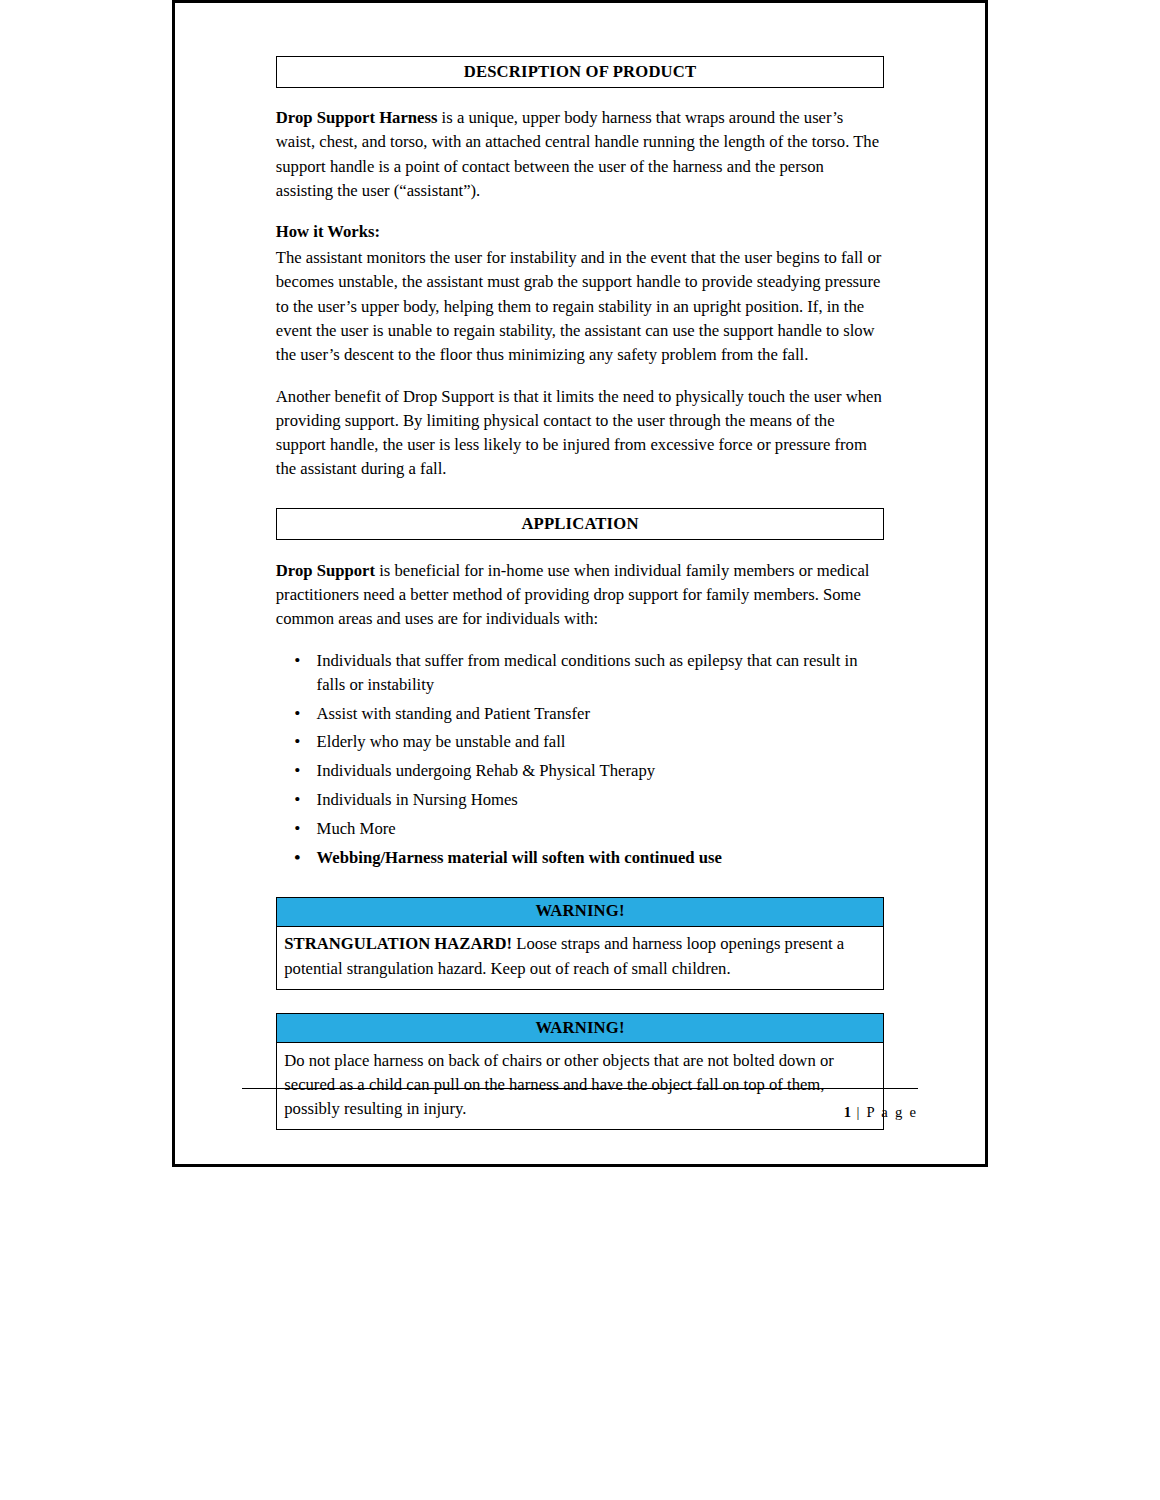Description of Product
Drop Support Harness is a unique, upper body harness that wraps around the user’s waist, chest, and torso, with an attached central handle running the length of the torso. The support handle is a point of contact between the user of the harness and the person assisting the user (“assistant”).
How it Works:
The assistant monitors the user for instability and in the event that the user begins to fall or becomes unstable, the assistant must grab the support handle to provide steadying pressure to the user’s upper body, helping them to regain stability in an upright position. If, in the event the user is unable to regain stability, the assistant can use the support handle to slow the user’s descent to the floor thus minimizing any safety problem from the fall.
Another benefit of Drop Support is that it limits the need to physically touch the user when providing support. By limiting physical contact to the user through the means of the support handle, the user is less likely to be injured from excessive force or pressure from the assistant during a fall.
Application
Drop Support is beneficial for in-home use when individual family members or medical practitioners need a better method of providing drop support for family members. Some common areas and uses are for individuals with:
Individuals that suffer from medical conditions such as epilepsy that can result in falls or instability
Assist with standing and Patient Transfer
Elderly who may be unstable and fall
Individuals undergoing Rehab & Physical Therapy
Individuals in Nursing Homes
Much More
Webbing/Harness material will soften with continued use
WARNING!
STRANGULATION HAZARD! Loose straps and harness loop openings present a potential strangulation hazard. Keep out of reach of small children.
WARNING!
Do not place harness on back of chairs or other objects that are not bolted down or secured as a child can pull on the harness and have the object fall on top of them, possibly resulting in injury.
1 | P a g e